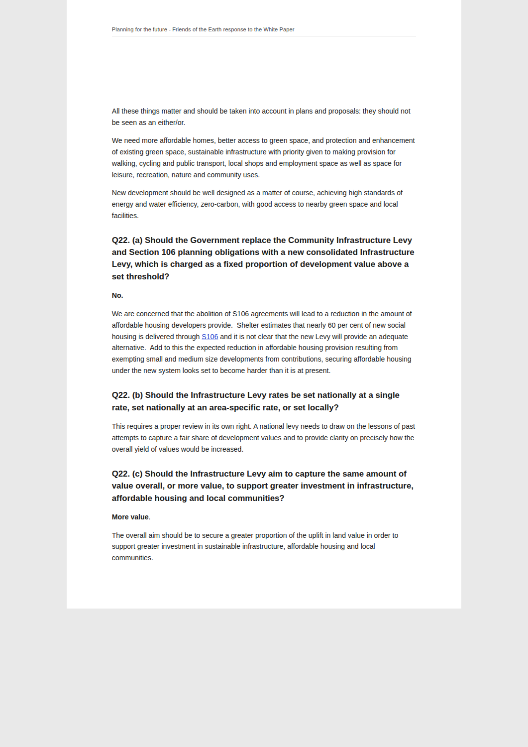Planning for the future - Friends of the Earth response to the White Paper
All these things matter and should be taken into account in plans and proposals: they should not be seen as an either/or.
We need more affordable homes, better access to green space, and protection and enhancement of existing green space, sustainable infrastructure with priority given to making provision for walking, cycling and public transport, local shops and employment space as well as space for leisure, recreation, nature and community uses.
New development should be well designed as a matter of course, achieving high standards of energy and water efficiency, zero-carbon, with good access to nearby green space and local facilities.
Q22. (a) Should the Government replace the Community Infrastructure Levy and Section 106 planning obligations with a new consolidated Infrastructure Levy, which is charged as a fixed proportion of development value above a set threshold?
No.
We are concerned that the abolition of S106 agreements will lead to a reduction in the amount of affordable housing developers provide. Shelter estimates that nearly 60 per cent of new social housing is delivered through S106 and it is not clear that the new Levy will provide an adequate alternative. Add to this the expected reduction in affordable housing provision resulting from exempting small and medium size developments from contributions, securing affordable housing under the new system looks set to become harder than it is at present.
Q22. (b) Should the Infrastructure Levy rates be set nationally at a single rate, set nationally at an area-specific rate, or set locally?
This requires a proper review in its own right. A national levy needs to draw on the lessons of past attempts to capture a fair share of development values and to provide clarity on precisely how the overall yield of values would be increased.
Q22. (c) Should the Infrastructure Levy aim to capture the same amount of value overall, or more value, to support greater investment in infrastructure, affordable housing and local communities?
More value.
The overall aim should be to secure a greater proportion of the uplift in land value in order to support greater investment in sustainable infrastructure, affordable housing and local communities.